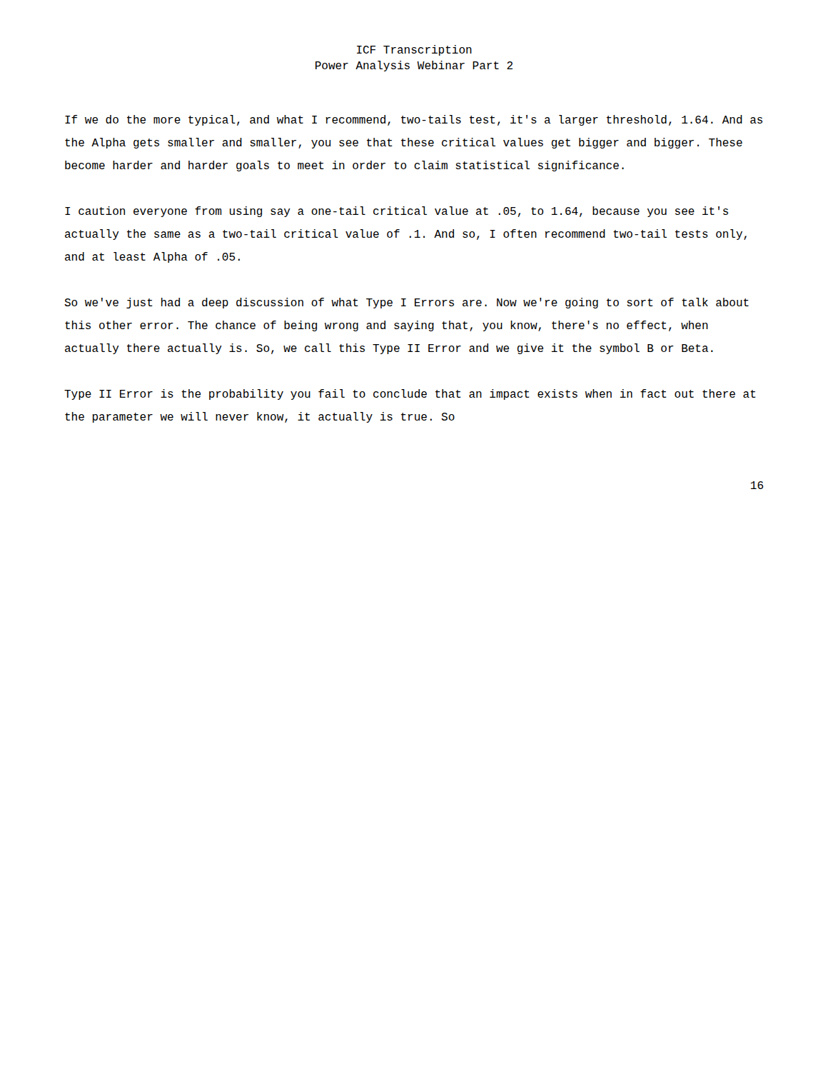ICF Transcription
Power Analysis Webinar Part 2
If we do the more typical, and what I recommend, two-tails test, it's a larger threshold, 1.64. And as the Alpha gets smaller and smaller, you see that these critical values get bigger and bigger. These become harder and harder goals to meet in order to claim statistical significance.
I caution everyone from using say a one-tail critical value at .05, to 1.64, because you see it's actually the same as a two-tail critical value of .1. And so, I often recommend two-tail tests only, and at least Alpha of .05.
So we've just had a deep discussion of what Type I Errors are. Now we're going to sort of talk about this other error. The chance of being wrong and saying that, you know, there's no effect, when actually there actually is. So, we call this Type II Error and we give it the symbol B or Beta.
Type II Error is the probability you fail to conclude that an impact exists when in fact out there at the parameter we will never know, it actually is true. So
16